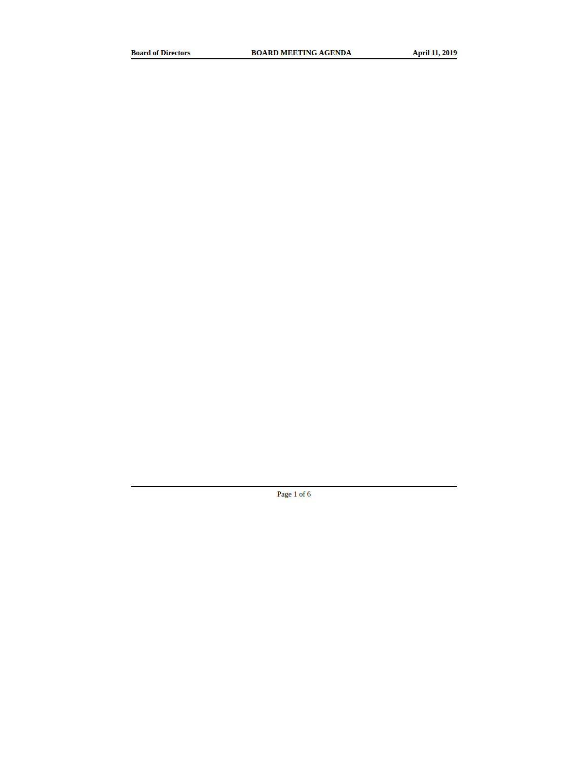Board of Directors
BOARD MEETING AGENDA
April 11, 2019
Page 1 of 6